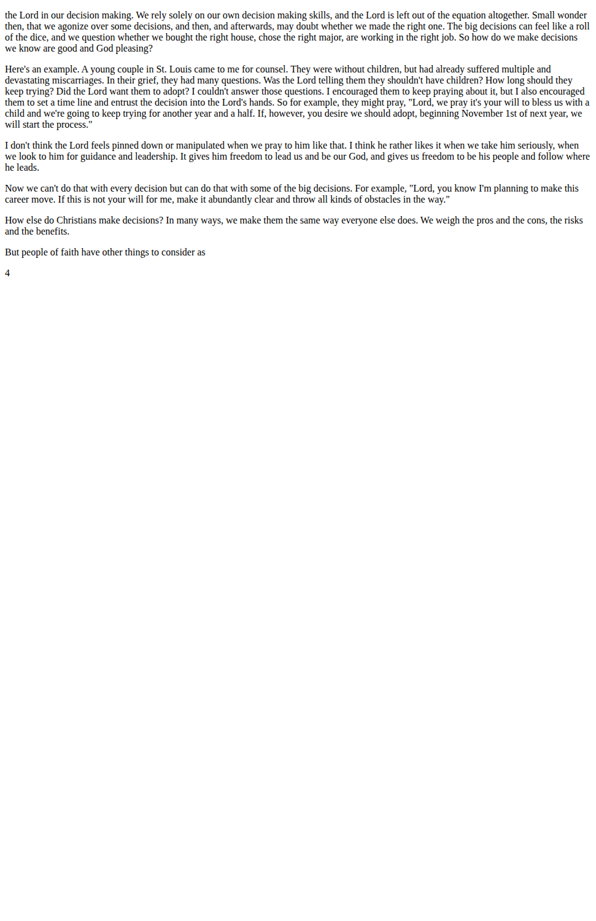the Lord in our decision making. We rely solely on our own decision making skills, and the Lord is left out of the equation altogether. Small wonder then, that we agonize over some decisions, and then, and afterwards, may doubt whether we made the right one. The big decisions can feel like a roll of the dice, and we question whether we bought the right house, chose the right major, are working in the right job. So how do we make decisions we know are good and God pleasing?
Here's an example. A young couple in St. Louis came to me for counsel. They were without children, but had already suffered multiple and devastating miscarriages. In their grief, they had many questions. Was the Lord telling them they shouldn't have children? How long should they keep trying? Did the Lord want them to adopt? I couldn't answer those questions. I encouraged them to keep praying about it, but I also encouraged them to set a time line and entrust the decision into the Lord's hands. So for example, they might pray, "Lord, we pray it's your will to bless us with a child and we're going to keep trying for another year and a half. If, however, you desire we should adopt, beginning November 1st of next year, we will start the process."
I don't think the Lord feels pinned down or manipulated when we pray to him like that. I think he rather likes it when we take him seriously, when we look to him for guidance and leadership. It gives him freedom to lead us and be our God, and gives us freedom to be his people and follow where he leads.
Now we can't do that with every decision but can do that with some of the big decisions. For example, "Lord, you know I'm planning to make this career move. If this is not your will for me, make it abundantly clear and throw all kinds of obstacles in the way."
How else do Christians make decisions? In many ways, we make them the same way everyone else does. We weigh the pros and the cons, the risks and the benefits.
But people of faith have other things to consider as
4